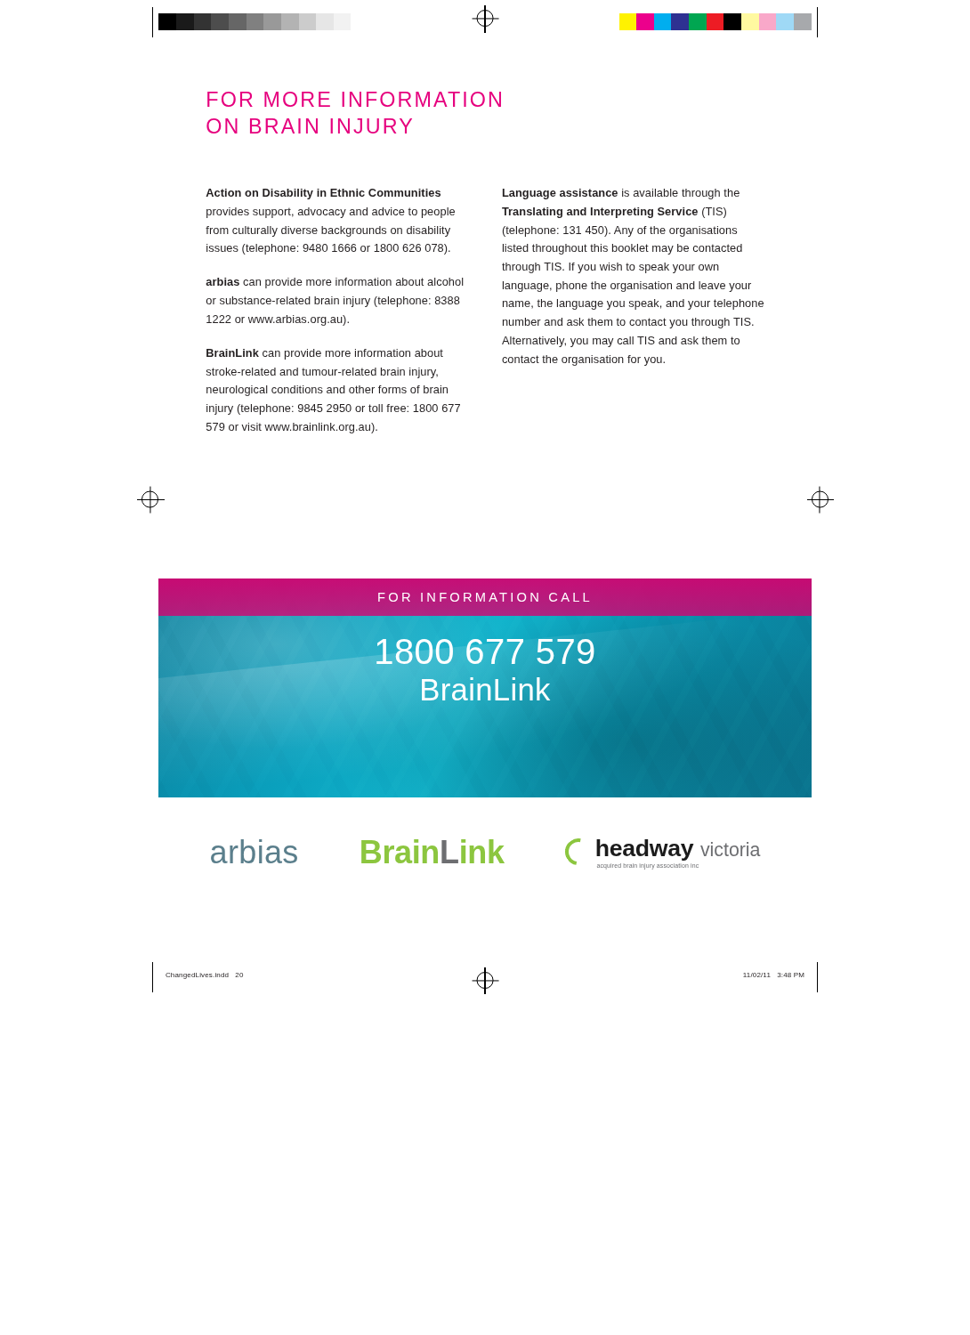For more information
on brain injury
Action on Disability in Ethnic Communities provides support, advocacy and advice to people from culturally diverse backgrounds on disability issues (telephone: 9480 1666 or 1800 626 078).
arbias can provide more information about alcohol or substance-related brain injury (telephone: 8388 1222 or www.arbias.org.au).
BrainLink can provide more information about stroke-related and tumour-related brain injury, neurological conditions and other forms of brain injury (telephone: 9845 2950 or toll free: 1800 677 579 or visit www.brainlink.org.au).
Language assistance is available through the Translating and Interpreting Service (TIS) (telephone: 131 450). Any of the organisations listed throughout this booklet may be contacted through TIS. If you wish to speak your own language, phone the organisation and leave your name, the language you speak, and your telephone number and ask them to contact you through TIS. Alternatively, you may call TIS and ask them to contact the organisation for you.
For information call
1800 677 579
BrainLink
arbias
Brain Link
headway victoria
acquired brain injury association inc
ChangedLives.indd 20
11/02/11 3:48 PM